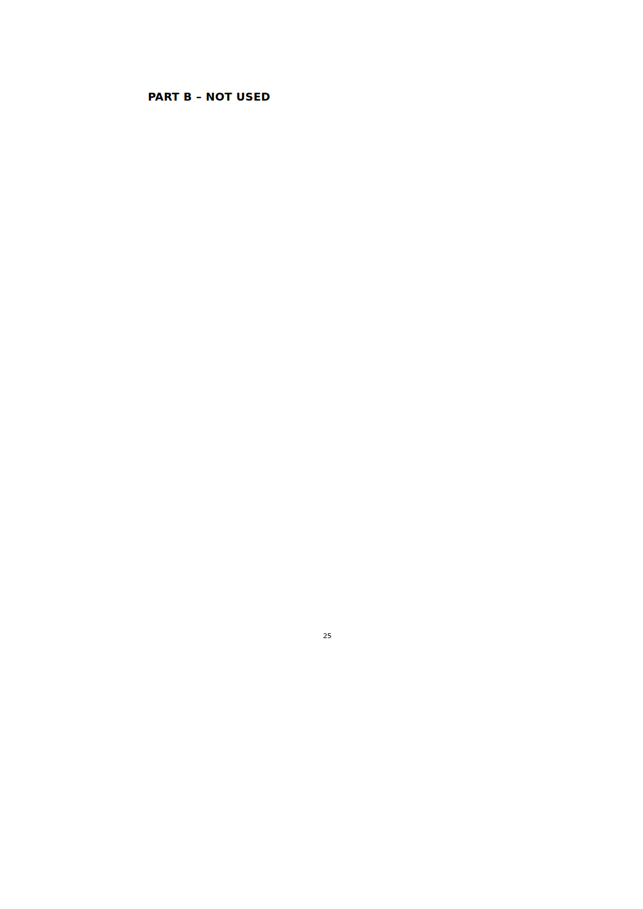PART B – NOT USED
25